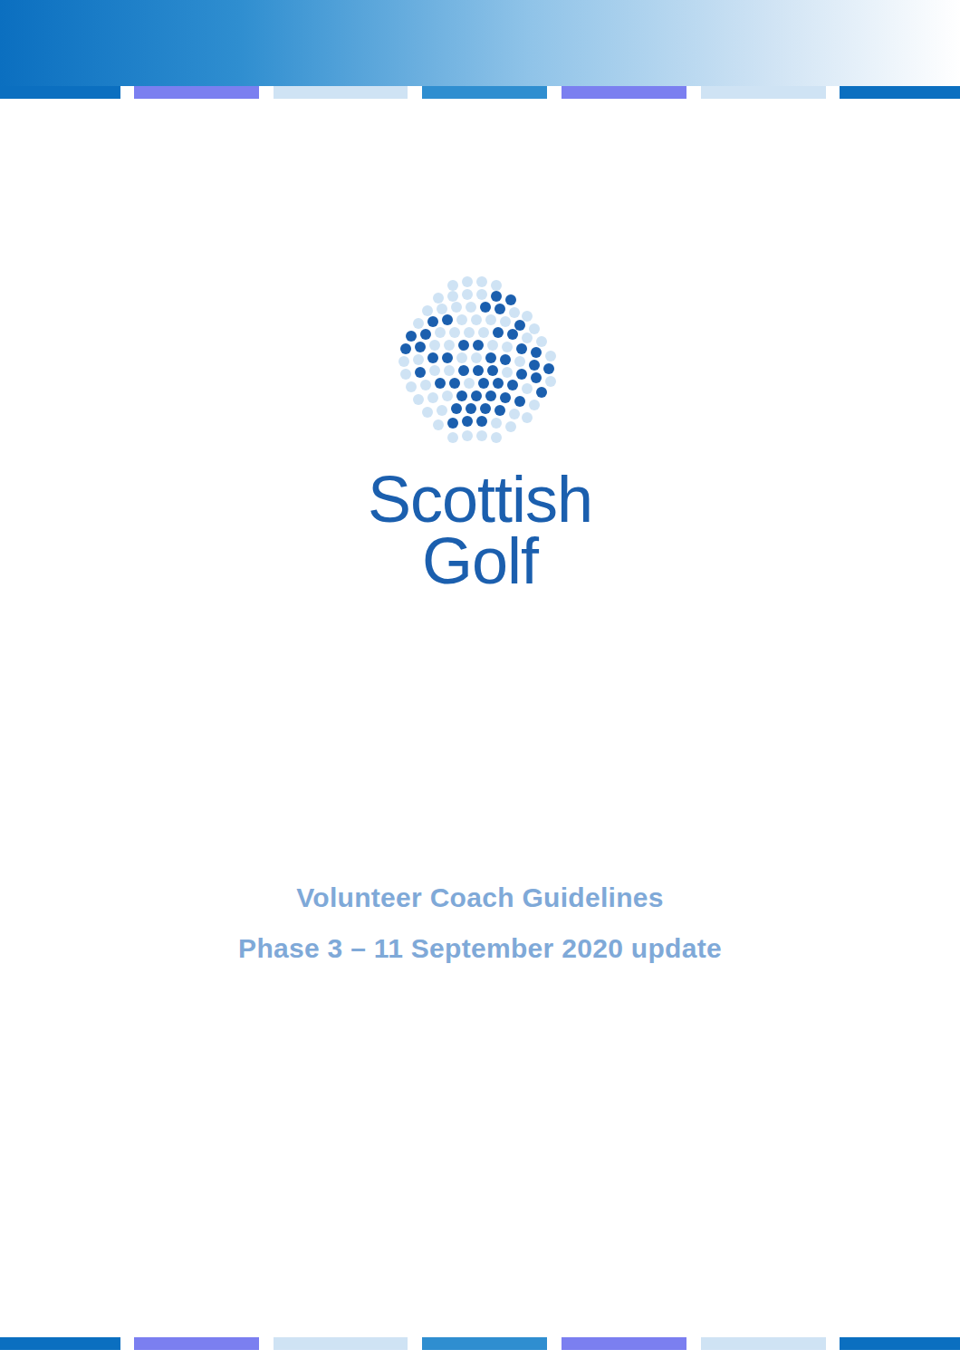Scottish Golf
Volunteer Coach Guidelines
Phase 3 – 11 September 2020 update